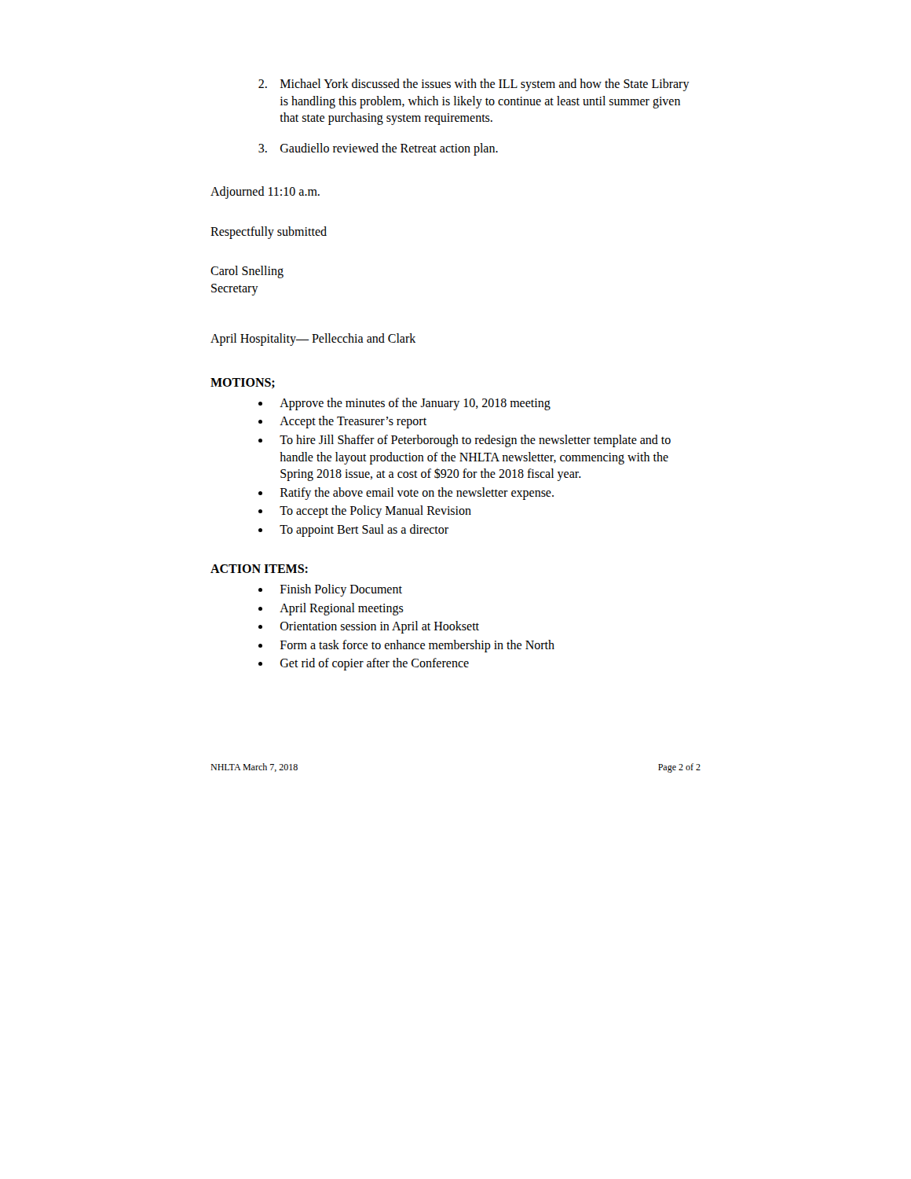Michael York discussed the issues with the ILL system and how the State Library is handling this problem, which is likely to continue at least until summer given that state purchasing system requirements.
Gaudiello reviewed the Retreat action plan.
Adjourned 11:10 a.m.
Respectfully submitted
Carol Snelling
Secretary
April Hospitality— Pellecchia and Clark
MOTIONS;
Approve the minutes of the January 10, 2018 meeting
Accept the Treasurer’s report
To hire Jill Shaffer of Peterborough to redesign the newsletter template and to handle the layout production of the NHLTA newsletter, commencing with the Spring 2018 issue, at a cost of $920 for the 2018 fiscal year.
Ratify the above email vote on the newsletter expense.
To accept the Policy Manual Revision
To appoint Bert Saul as a director
ACTION ITEMS:
Finish Policy Document
April Regional meetings
Orientation session in April at Hooksett
Form a task force to enhance membership in the North
Get rid of copier after the Conference
NHLTA March 7, 2018 Page 2 of 2